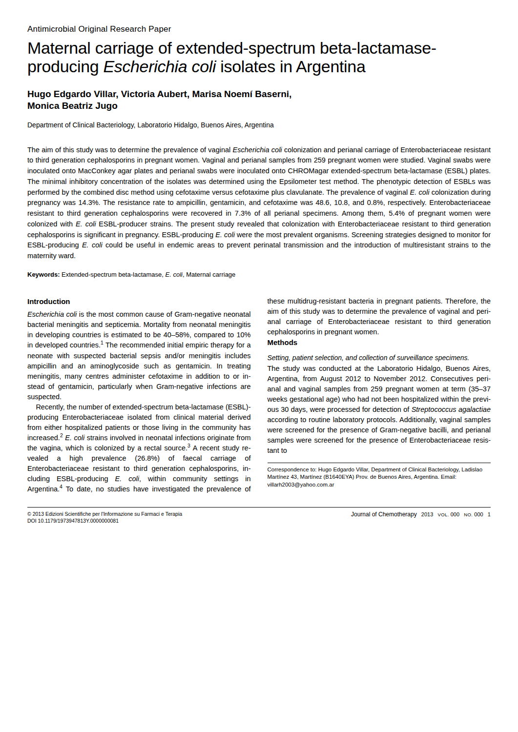Antimicrobial Original Research Paper
Maternal carriage of extended-spectrum beta-lactamase-producing Escherichia coli isolates in Argentina
Hugo Edgardo Villar, Victoria Aubert, Marisa Noemí Baserni,
Monica Beatriz Jugo
Department of Clinical Bacteriology, Laboratorio Hidalgo, Buenos Aires, Argentina
The aim of this study was to determine the prevalence of vaginal Escherichia coli colonization and perianal carriage of Enterobacteriaceae resistant to third generation cephalosporins in pregnant women. Vaginal and perianal samples from 259 pregnant women were studied. Vaginal swabs were inoculated onto MacConkey agar plates and perianal swabs were inoculated onto CHROMagar extended-spectrum beta-lactamase (ESBL) plates. The minimal inhibitory concentration of the isolates was determined using the Epsilometer test method. The phenotypic detection of ESBLs was performed by the combined disc method using cefotaxime versus cefotaxime plus clavulanate. The prevalence of vaginal E. coli colonization during pregnancy was 14.3%. The resistance rate to ampicillin, gentamicin, and cefotaxime was 48.6, 10.8, and 0.8%, respectively. Enterobacteriaceae resistant to third generation cephalosporins were recovered in 7.3% of all perianal specimens. Among them, 5.4% of pregnant women were colonized with E. coli ESBL-producer strains. The present study revealed that colonization with Enterobacteriaceae resistant to third generation cephalosporins is significant in pregnancy. ESBL-producing E. coli were the most prevalent organisms. Screening strategies designed to monitor for ESBL-producing E. coli could be useful in endemic areas to prevent perinatal transmission and the introduction of multiresistant strains to the maternity ward.
Keywords: Extended-spectrum beta-lactamase, E. coli, Maternal carriage
Introduction
Escherichia coli is the most common cause of Gram-negative neonatal bacterial meningitis and septicemia. Mortality from neonatal meningitis in developing countries is estimated to be 40–58%, compared to 10% in developed countries.1 The recommended initial empiric therapy for a neonate with suspected bacterial sepsis and/or meningitis includes ampicillin and an aminoglycoside such as gentamicin. In treating meningitis, many centres administer cefotaxime in addition to or instead of gentamicin, particularly when Gram-negative infections are suspected.
Recently, the number of extended-spectrum beta-lactamase (ESBL)-producing Enterobacteriaceae isolated from clinical material derived from either hospitalized patients or those living in the community has increased.2 E. coli strains involved in neonatal infections originate from the vagina, which is colonized by a rectal source.3 A recent study revealed a high prevalence (26.8%) of faecal carriage of Enterobacteriaceae resistant to third generation cephalosporins, including ESBL-producing E. coli, within community settings in Argentina.4 To date, no studies have investigated the prevalence of these multidrug-resistant bacteria in pregnant patients. Therefore, the aim of this study was to determine the prevalence of vaginal and perianal carriage of Enterobacteriaceae resistant to third generation cephalosporins in pregnant women.
Methods
Setting, patient selection, and collection of surveillance specimens.
The study was conducted at the Laboratorio Hidalgo, Buenos Aires, Argentina, from August 2012 to November 2012. Consecutives perianal and vaginal samples from 259 pregnant women at term (35–37 weeks gestational age) who had not been hospitalized within the previous 30 days, were processed for detection of Streptococcus agalactiae according to routine laboratory protocols. Additionally, vaginal samples were screened for the presence of Gram-negative bacilli, and perianal samples were screened for the presence of Enterobacteriaceae resistant to
Correspondence to: Hugo Edgardo Villar, Department of Clinical Bacteriology, Ladislao Martínez 43, Martínez (B1640EYA) Prov. de Buenos Aires, Argentina. Email: villarh2003@yahoo.com.ar
© 2013 Edizioni Scientifiche per l'Informazione su Farmaci e Terapia
DOI 10.1179/1973947813Y.0000000081
Journal of Chemotherapy 2013 VOL. 000 NO. 000 1